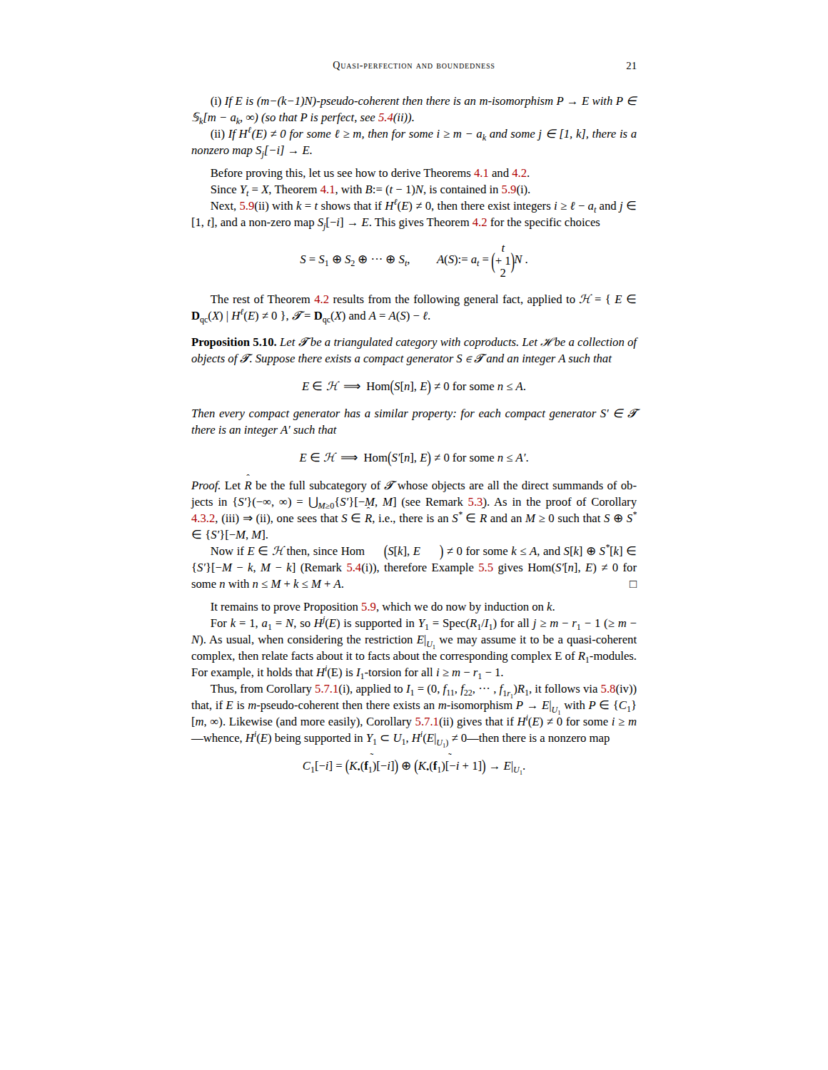Quasi-perfection and boundedness 21
(i) If E is (m−(k−1)N)-pseudo-coherent then there is an m-isomorphism P → E with P ∈ 𝕊k[m − ak, ∞) (so that P is perfect, see 5.4(ii)).
(ii) If Hℓ(E) ≠ 0 for some ℓ ≥ m, then for some i ≥ m − ak and some j ∈ [1, k], there is a nonzero map Sj[−i] → E.
Before proving this, let us see how to derive Theorems 4.1 and 4.2.
Since Yt = X, Theorem 4.1, with B:= (t − 1)N, is contained in 5.9(i).
Next, 5.9(ii) with k = t shows that if Hℓ(E) ≠ 0, then there exist integers i ≥ ℓ − at and j ∈ [1, t], and a non-zero map Sj[−i] → E. This gives Theorem 4.2 for the specific choices
S = S1 ⊕ S2 ⊕ ··· ⊕ St, A(S):= at = t + 12 N .
The rest of Theorem 4.2 results from the following general fact, applied to ℋ = { E ∈ Dqc(X) | Hℓ(E) ≠ 0 }, 𝓣 = Dqc(X) and A = A(S) − ℓ.
Proposition 5.10. Let 𝓣 be a triangulated category with coproducts. Let ℋ be a collection of objects of 𝓣. Suppose there exists a compact generator S ∈ 𝓣 and an integer A such that
E ∈ ℋ ⟹ Hom(S[n], E) ≠ 0 for some n ≤ A.
Then every compact generator has a similar property: for each compact generator S′ ∈ 𝓣 there is an integer A′ such that
E ∈ ℋ ⟹ Hom(S′[n], E) ≠ 0 for some n ≤ A′.
Proof. Let ̂R be the full subcategory of 𝓣 whose objects are all the direct summands of objects in {S′}(−∞, ∞) = ⋃M≥0{S′}[−M, M] (see Remark 5.3). As in the proof of Corollary 4.3.2, (iii) ⇒ (ii), one sees that S ∈ ̂R, i.e., there is an S* ∈ ̂R and an M ≥ 0 such that S ⊕ S* ∈ {S′}[−M, M].
Now if E ∈ ℋ then, since Hom(S[k], E) ≠ 0 for some k ≤ A, and S[k] ⊕ S*[k] ∈ {S′}[−M − k, M − k] (Remark 5.4(i)), therefore Example 5.5 gives Hom(S′[n], E) ≠ 0 for some n with n ≤ M + k ≤ M + A. □
It remains to prove Proposition 5.9, which we do now by induction on k.
For k = 1, a1 = N, so Hj(E) is supported in Y1 = Spec(R1/I1) for all j ≥ m − r1 − 1 (≥ m − N). As usual, when considering the restriction E|U1 we may assume it to be a quasi-coherent complex, then relate facts about it to facts about the corresponding complex E of R1-modules. For example, it holds that Hi(E) is I1-torsion for all i ≥ m − r1 − 1.
Thus, from Corollary 5.7.1(i), applied to I1 = (0, f11, f22, ··· , f1r1)R1, it follows via 5.8(iv)) that, if E is m-pseudo-coherent then there exists an m-isomorphism P → E|U1 with P ∈ {C1}[m, ∞). Likewise (and more easily), Corollary 5.7.1(ii) gives that if Hi(E) ≠ 0 for some i ≥ m—whence, Hi(E) being supported in Y1 ⊂ U1, Hi(E|U1) ≠ 0—then there is a nonzero map
C1[−i] = ˜(K•(f1)[−i]) ⊕ ˜(K•(f1)[−i + 1]) → E|U1.